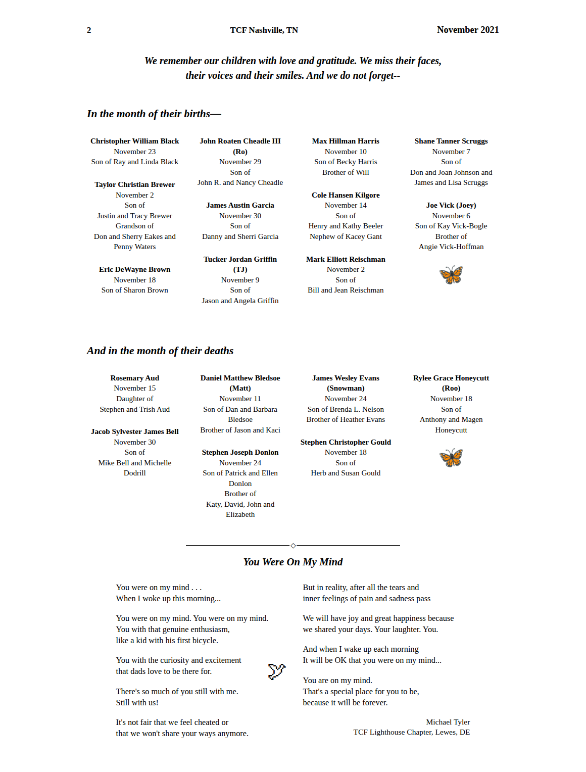2 TCF Nashville, TN November 2021
We remember our children with love and gratitude. We miss their faces,
their voices and their smiles. And we do not forget--
In the month of their births—
Christopher William Black November 23
Son of Ray and Linda Black
Taylor Christian Brewer November 2
Son of
Justin and Tracy Brewer
Grandson of
Don and Sherry Eakes and
Penny Waters
Eric DeWayne Brown November 18
Son of Sharon Brown
John Roaten Cheadle III (Ro) November 29
Son of
John R. and Nancy Cheadle
James Austin Garcia November 30
Son of
Danny and Sherri Garcia
Tucker Jordan Griffin
(TJ) November 9
Son of
Jason and Angela Griffin
Max Hillman Harris November 10
Son of Becky Harris
Brother of Will
Cole Hansen Kilgore November 14
Son of
Henry and Kathy Beeler
Nephew of Kacey Gant
Mark Elliott Reischman November 2
Son of
Bill and Jean Reischman
Shane Tanner Scruggs November 7
Son of
Don and Joan Johnson and
James and Lisa Scruggs
Joe Vick (Joey) November 6
Son of Kay Vick-Bogle
Brother of
Angie Vick-Hoffman
🦋
And in the month of their deaths
Rosemary Aud November 15
Daughter of
Stephen and Trish Aud
Jacob Sylvester James Bell November 30
Son of
Mike Bell and Michelle Dodrill
Daniel Matthew Bledsoe (Matt) November 11
Son of Dan and Barbara Bledsoe
Brother of Jason and Kaci
Stephen Joseph Donlon November 24
Son of Patrick and Ellen Donlon
Brother of
Katy, David, John and Elizabeth
James Wesley Evans
(Snowman) November 24
Son of Brenda L. Nelson
Brother of Heather Evans
Stephen Christopher Gould November 18
Son of
Herb and Susan Gould
Rylee Grace Honeycutt (Roo) November 18
Son of
Anthony and Magen Honeycutt
🦋
◇
You Were On My Mind
You were on my mind . . .
When I woke up this morning...
You were on my mind. You were on my mind.
You with that genuine enthusiasm,
like a kid with his first bicycle.
You with the curiosity and excitement
that dads love to be there for.
There's so much of you still with me.
Still with us!
It's not fair that we feel cheated or
that we won't share your ways anymore.
🕊
But in reality, after all the tears and
inner feelings of pain and sadness pass
We will have joy and great happiness because
we shared your days. Your laughter. You.
And when I wake up each morning
It will be OK that you were on my mind...
You are on my mind.
That's a special place for you to be,
because it will be forever.
Michael Tyler
TCF Lighthouse Chapter, Lewes, DE